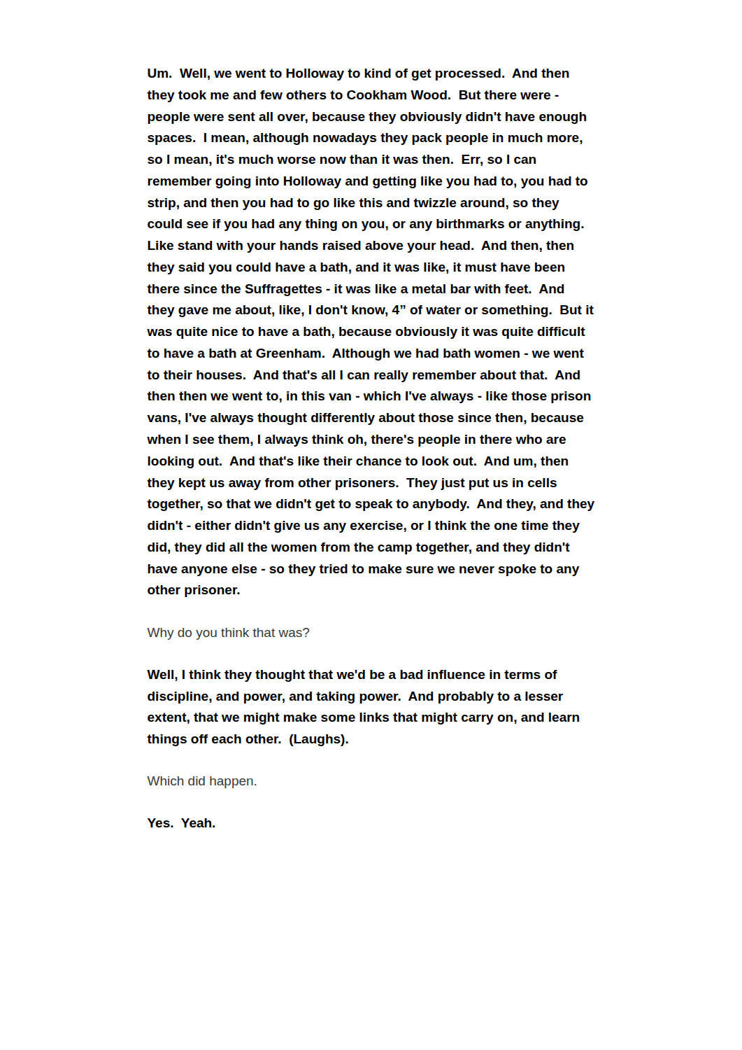Um. Well, we went to Holloway to kind of get processed. And then they took me and few others to Cookham Wood. But there were - people were sent all over, because they obviously didn't have enough spaces. I mean, although nowadays they pack people in much more, so I mean, it's much worse now than it was then. Err, so I can remember going into Holloway and getting like you had to, you had to strip, and then you had to go like this and twizzle around, so they could see if you had any thing on you, or any birthmarks or anything. Like stand with your hands raised above your head. And then, then they said you could have a bath, and it was like, it must have been there since the Suffragettes - it was like a metal bar with feet. And they gave me about, like, I don't know, 4” of water or something. But it was quite nice to have a bath, because obviously it was quite difficult to have a bath at Greenham. Although we had bath women - we went to their houses. And that's all I can really remember about that. And then then we went to, in this van - which I've always - like those prison vans, I've always thought differently about those since then, because when I see them, I always think oh, there's people in there who are looking out. And that's like their chance to look out. And um, then they kept us away from other prisoners. They just put us in cells together, so that we didn't get to speak to anybody. And they, and they didn't - either didn't give us any exercise, or I think the one time they did, they did all the women from the camp together, and they didn't have anyone else - so they tried to make sure we never spoke to any other prisoner.
Why do you think that was?
Well, I think they thought that we'd be a bad influence in terms of discipline, and power, and taking power. And probably to a lesser extent, that we might make some links that might carry on, and learn things off each other. (Laughs).
Which did happen.
Yes. Yeah.